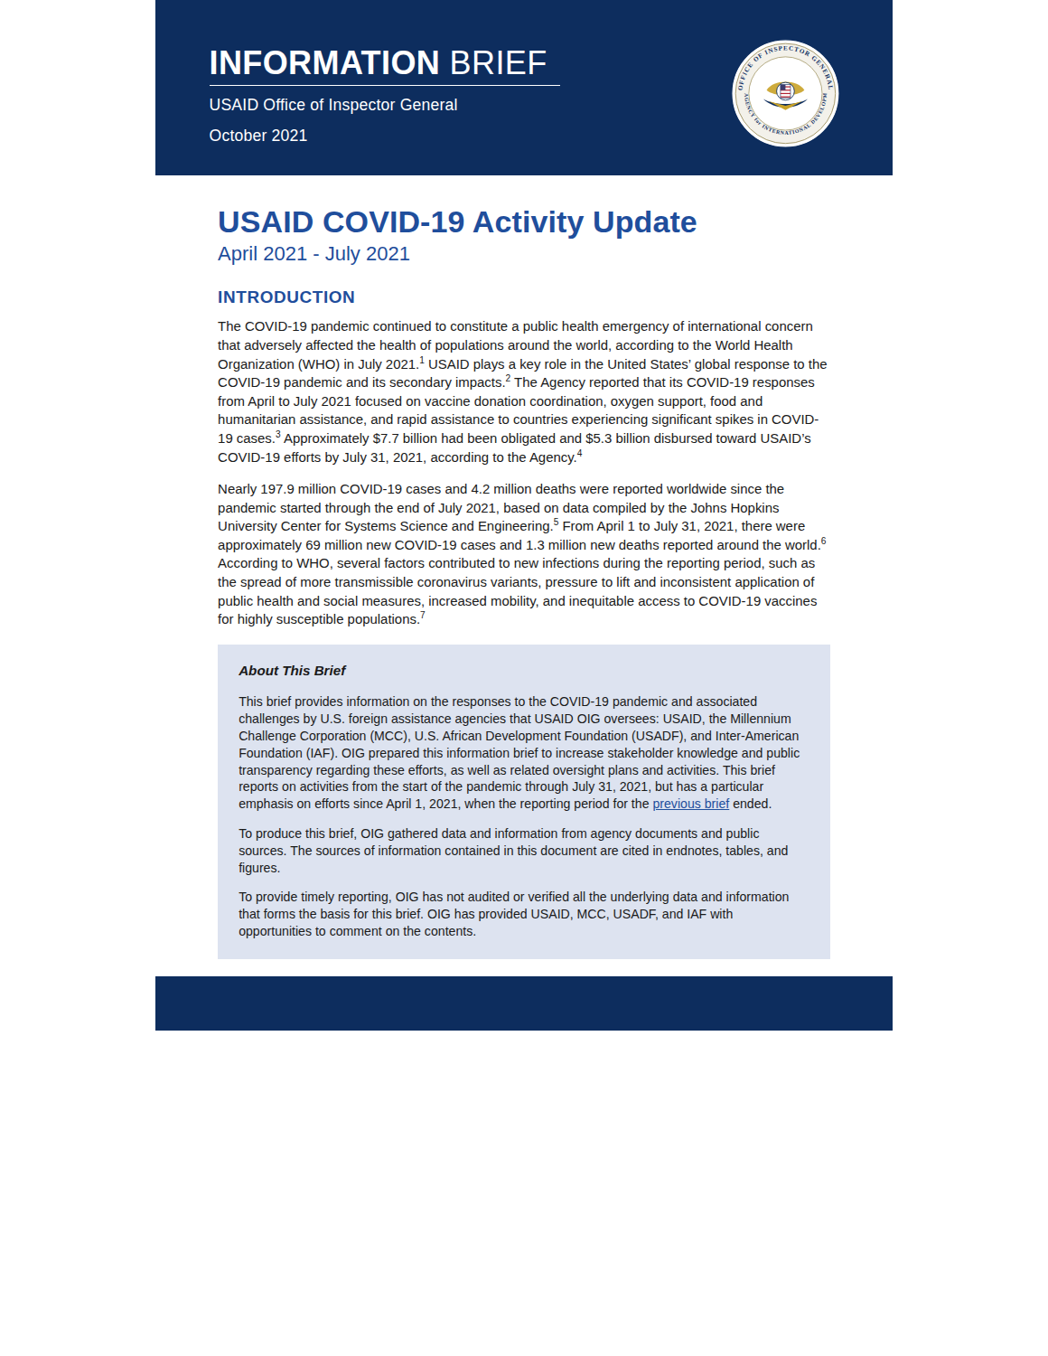INFORMATION BRIEF
USAID Office of Inspector General
October 2021
OFFICE OF INSPECTOR GENERAL U.S. AGENCY for INTERNATIONAL DEVELOPMENT
USAID COVID-19 Activity Update
April 2021 - July 2021
INTRODUCTION
The COVID-19 pandemic continued to constitute a public health emergency of international concern that adversely affected the health of populations around the world, according to the World Health Organization (WHO) in July 2021.1 USAID plays a key role in the United States’ global response to the COVID-19 pandemic and its secondary impacts.2 The Agency reported that its COVID-19 responses from April to July 2021 focused on vaccine donation coordination, oxygen support, food and humanitarian assistance, and rapid assistance to countries experiencing significant spikes in COVID-19 cases.3 Approximately $7.7 billion had been obligated and $5.3 billion disbursed toward USAID’s COVID-19 efforts by July 31, 2021, according to the Agency.4
Nearly 197.9 million COVID-19 cases and 4.2 million deaths were reported worldwide since the pandemic started through the end of July 2021, based on data compiled by the Johns Hopkins University Center for Systems Science and Engineering.5 From April 1 to July 31, 2021, there were approximately 69 million new COVID-19 cases and 1.3 million new deaths reported around the world.6 According to WHO, several factors contributed to new infections during the reporting period, such as the spread of more transmissible coronavirus variants, pressure to lift and inconsistent application of public health and social measures, increased mobility, and inequitable access to COVID-19 vaccines for highly susceptible populations.7
About This Brief
This brief provides information on the responses to the COVID-19 pandemic and associated challenges by U.S. foreign assistance agencies that USAID OIG oversees: USAID, the Millennium Challenge Corporation (MCC), U.S. African Development Foundation (USADF), and Inter-American Foundation (IAF). OIG prepared this information brief to increase stakeholder knowledge and public transparency regarding these efforts, as well as related oversight plans and activities. This brief reports on activities from the start of the pandemic through July 31, 2021, but has a particular emphasis on efforts since April 1, 2021, when the reporting period for the previous brief ended.
To produce this brief, OIG gathered data and information from agency documents and public sources. The sources of information contained in this document are cited in endnotes, tables, and figures.
To provide timely reporting, OIG has not audited or verified all the underlying data and information that forms the basis for this brief. OIG has provided USAID, MCC, USADF, and IAF with opportunities to comment on the contents.